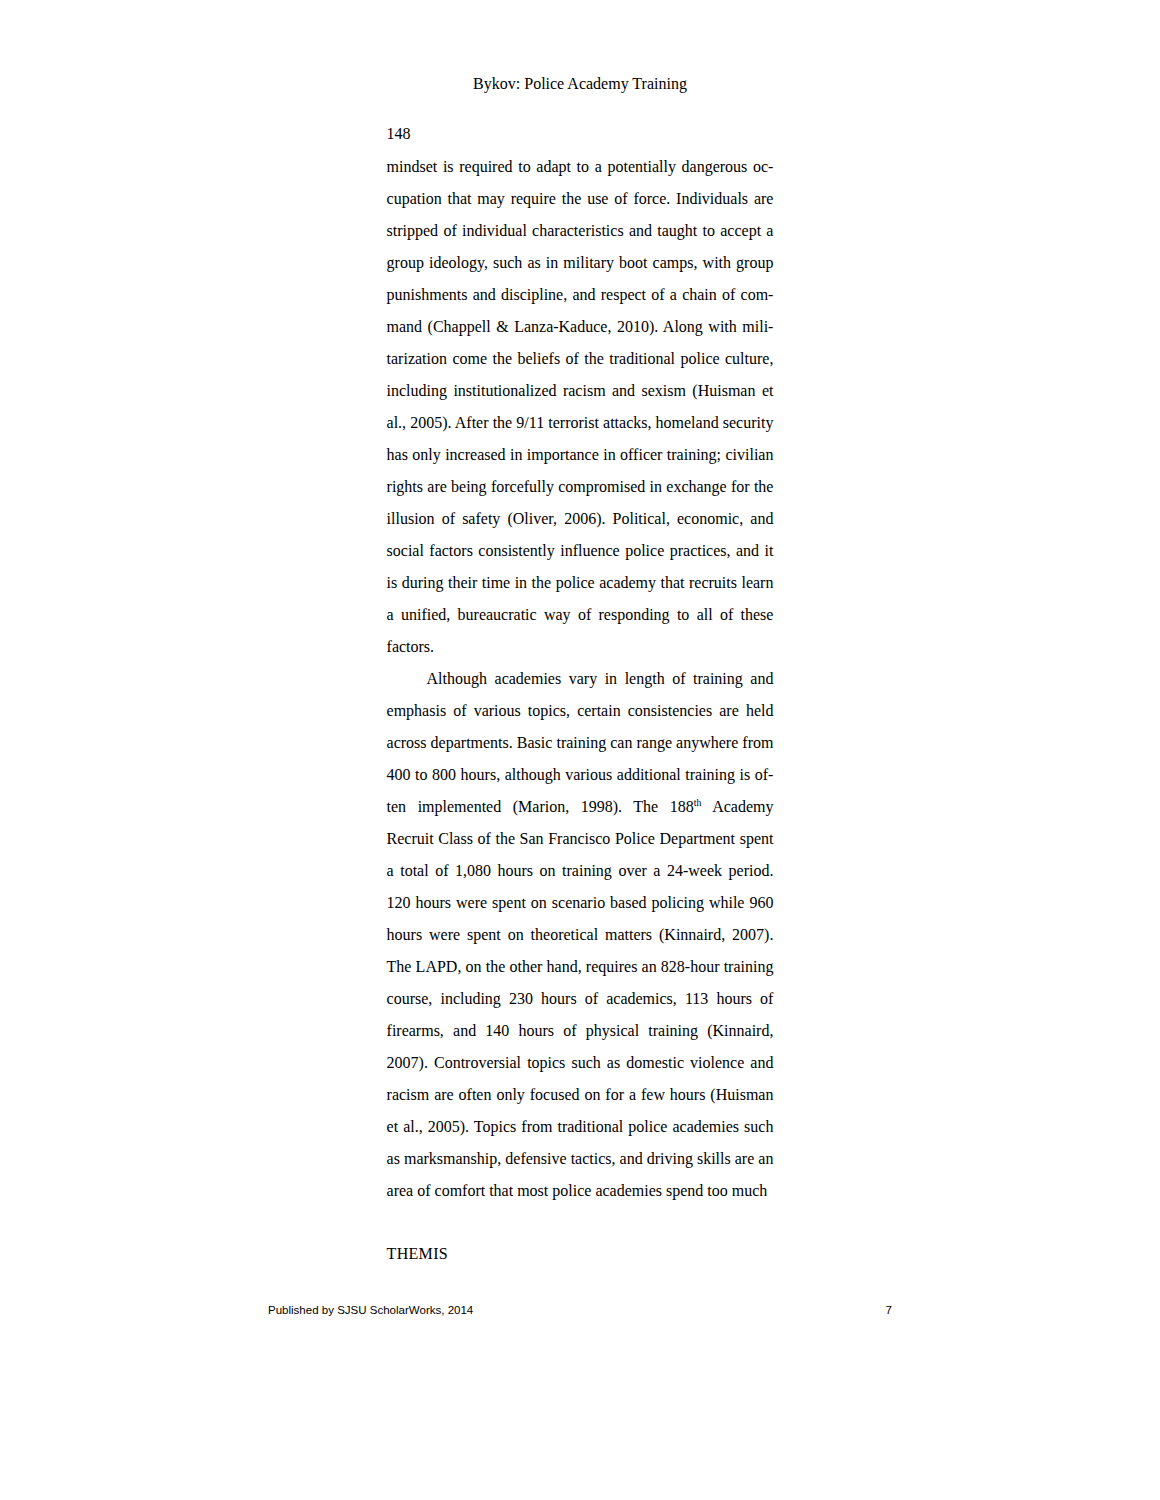Bykov: Police Academy Training
148
mindset is required to adapt to a potentially dangerous occupation that may require the use of force. Individuals are stripped of individual characteristics and taught to accept a group ideology, such as in military boot camps, with group punishments and discipline, and respect of a chain of command (Chappell & Lanza-Kaduce, 2010). Along with militarization come the beliefs of the traditional police culture, including institutionalized racism and sexism (Huisman et al., 2005). After the 9/11 terrorist attacks, homeland security has only increased in importance in officer training; civilian rights are being forcefully compromised in exchange for the illusion of safety (Oliver, 2006). Political, economic, and social factors consistently influence police practices, and it is during their time in the police academy that recruits learn a unified, bureaucratic way of responding to all of these factors.
Although academies vary in length of training and emphasis of various topics, certain consistencies are held across departments. Basic training can range anywhere from 400 to 800 hours, although various additional training is often implemented (Marion, 1998). The 188th Academy Recruit Class of the San Francisco Police Department spent a total of 1,080 hours on training over a 24-week period. 120 hours were spent on scenario based policing while 960 hours were spent on theoretical matters (Kinnaird, 2007). The LAPD, on the other hand, requires an 828-hour training course, including 230 hours of academics, 113 hours of firearms, and 140 hours of physical training (Kinnaird, 2007). Controversial topics such as domestic violence and racism are often only focused on for a few hours (Huisman et al., 2005). Topics from traditional police academies such as marksmanship, defensive tactics, and driving skills are an area of comfort that most police academies spend too much
THEMIS
Published by SJSU ScholarWorks, 2014 7